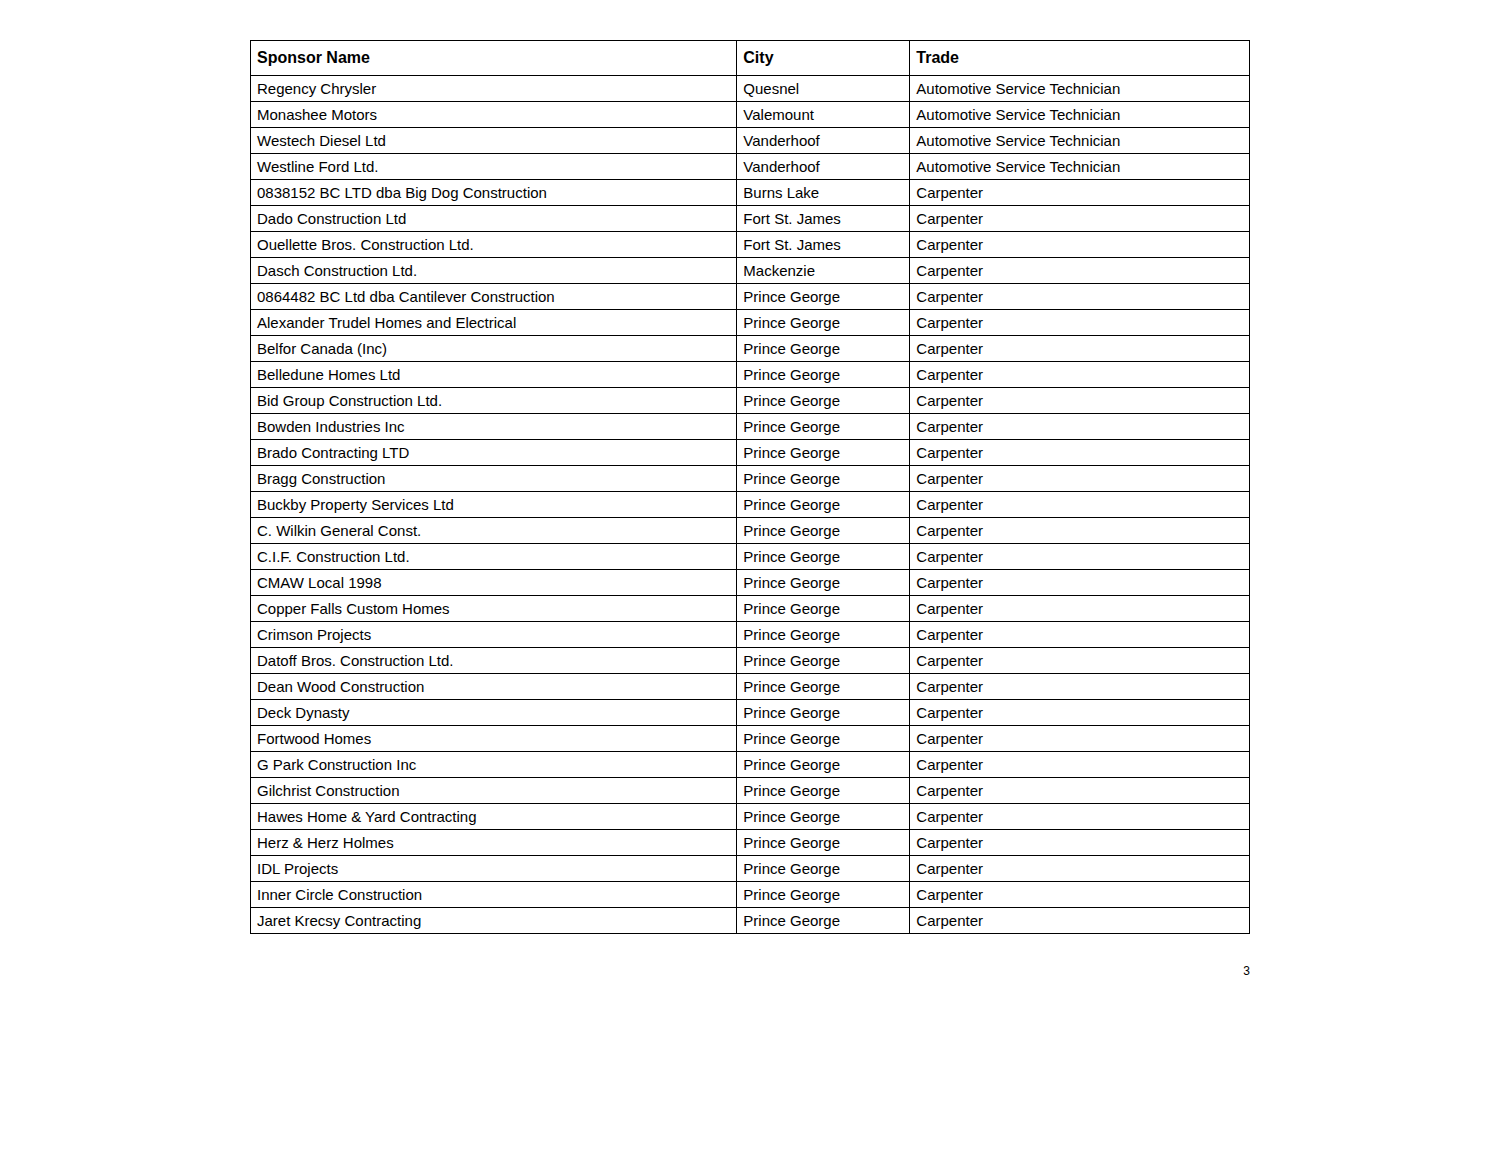| Sponsor Name | City | Trade |
| --- | --- | --- |
| Regency Chrysler | Quesnel | Automotive Service Technician |
| Monashee Motors | Valemount | Automotive Service Technician |
| Westech Diesel Ltd | Vanderhoof | Automotive Service Technician |
| Westline Ford Ltd. | Vanderhoof | Automotive Service Technician |
| 0838152 BC LTD dba Big Dog Construction | Burns Lake | Carpenter |
| Dado Construction Ltd | Fort St. James | Carpenter |
| Ouellette Bros. Construction Ltd. | Fort St. James | Carpenter |
| Dasch Construction Ltd. | Mackenzie | Carpenter |
| 0864482 BC Ltd dba Cantilever Construction | Prince George | Carpenter |
| Alexander Trudel Homes and Electrical | Prince George | Carpenter |
| Belfor Canada (Inc) | Prince George | Carpenter |
| Belledune Homes Ltd | Prince George | Carpenter |
| Bid Group Construction Ltd. | Prince George | Carpenter |
| Bowden Industries Inc | Prince George | Carpenter |
| Brado Contracting LTD | Prince George | Carpenter |
| Bragg Construction | Prince George | Carpenter |
| Buckby Property Services Ltd | Prince George | Carpenter |
| C. Wilkin General Const. | Prince George | Carpenter |
| C.I.F. Construction Ltd. | Prince George | Carpenter |
| CMAW Local 1998 | Prince George | Carpenter |
| Copper Falls Custom Homes | Prince George | Carpenter |
| Crimson Projects | Prince George | Carpenter |
| Datoff Bros. Construction Ltd. | Prince George | Carpenter |
| Dean Wood Construction | Prince George | Carpenter |
| Deck Dynasty | Prince George | Carpenter |
| Fortwood Homes | Prince George | Carpenter |
| G Park Construction Inc | Prince George | Carpenter |
| Gilchrist Construction | Prince George | Carpenter |
| Hawes Home & Yard Contracting | Prince George | Carpenter |
| Herz & Herz Holmes | Prince George | Carpenter |
| IDL Projects | Prince George | Carpenter |
| Inner Circle Construction | Prince George | Carpenter |
| Jaret Krecsy Contracting | Prince George | Carpenter |
3